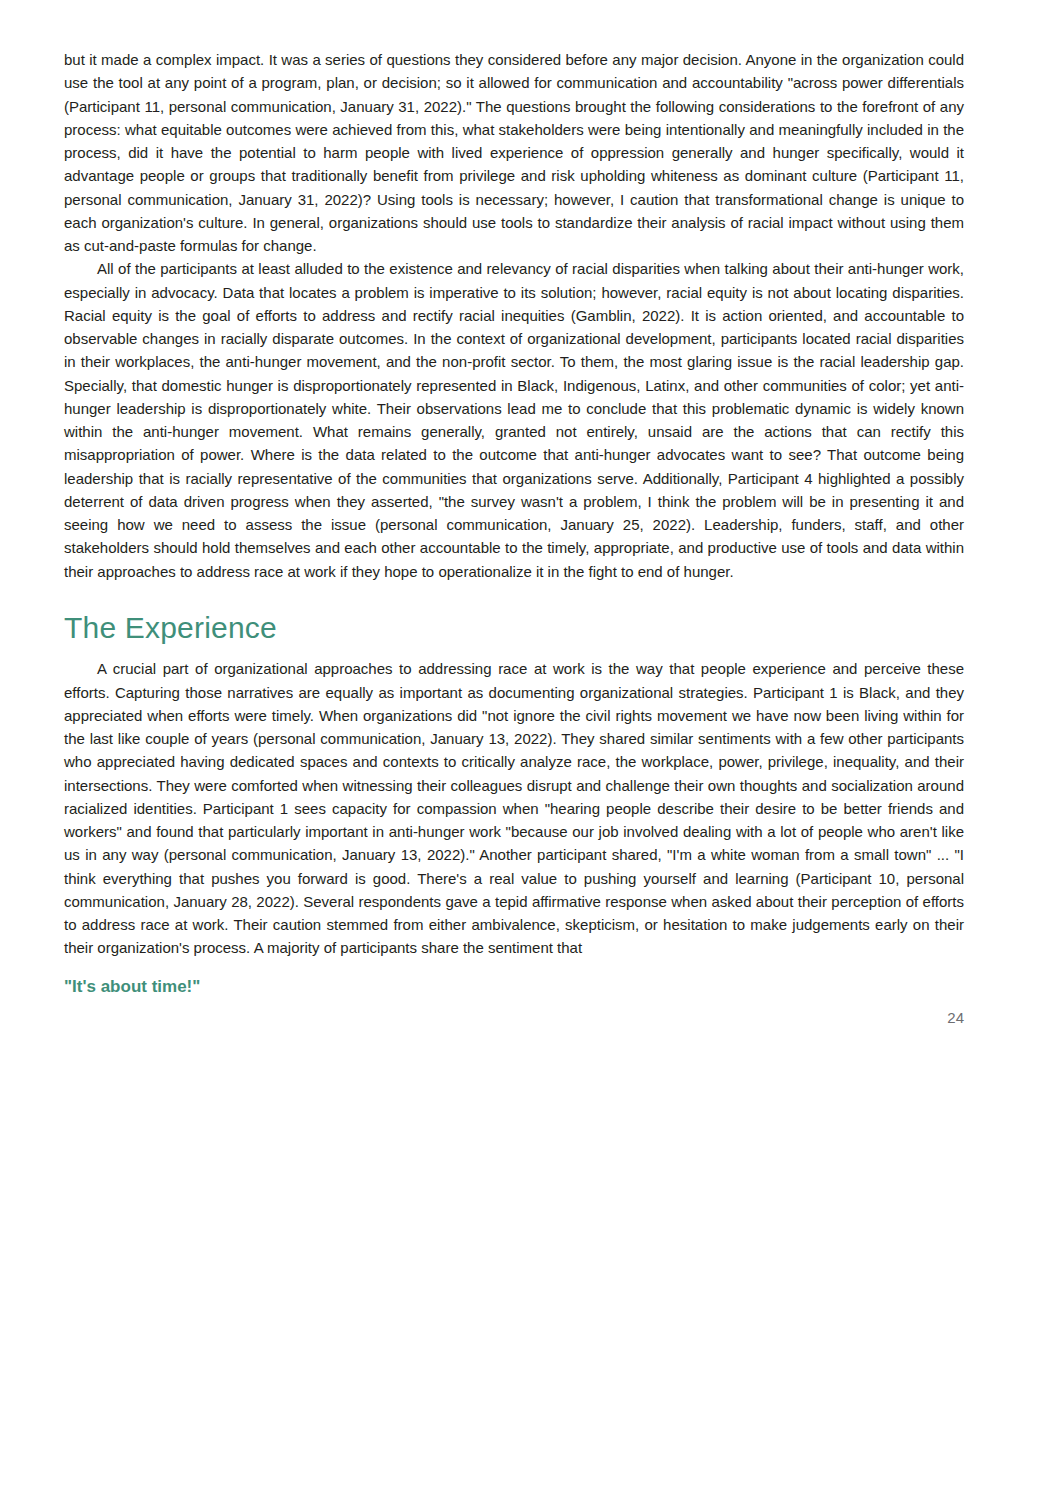but it made a complex impact. It was a series of questions they considered before any major decision. Anyone in the organization could use the tool at any point of a program, plan, or decision; so it allowed for communication and accountability "across power differentials (Participant 11, personal communication, January 31, 2022)." The questions brought the following considerations to the forefront of any process: what equitable outcomes were achieved from this, what stakeholders were being intentionally and meaningfully included in the process, did it have the potential to harm people with lived experience of oppression generally and hunger specifically, would it advantage people or groups that traditionally benefit from privilege and risk upholding whiteness as dominant culture (Participant 11, personal communication, January 31, 2022)? Using tools is necessary; however, I caution that transformational change is unique to each organization's culture. In general, organizations should use tools to standardize their analysis of racial impact without using them as cut-and-paste formulas for change.
All of the participants at least alluded to the existence and relevancy of racial disparities when talking about their anti-hunger work, especially in advocacy. Data that locates a problem is imperative to its solution; however, racial equity is not about locating disparities. Racial equity is the goal of efforts to address and rectify racial inequities (Gamblin, 2022). It is action oriented, and accountable to observable changes in racially disparate outcomes. In the context of organizational development, participants located racial disparities in their workplaces, the anti-hunger movement, and the non-profit sector. To them, the most glaring issue is the racial leadership gap. Specially, that domestic hunger is disproportionately represented in Black, Indigenous, Latinx, and other communities of color; yet anti-hunger leadership is disproportionately white. Their observations lead me to conclude that this problematic dynamic is widely known within the anti-hunger movement. What remains generally, granted not entirely, unsaid are the actions that can rectify this misappropriation of power. Where is the data related to the outcome that anti-hunger advocates want to see? That outcome being leadership that is racially representative of the communities that organizations serve. Additionally, Participant 4 highlighted a possibly deterrent of data driven progress when they asserted, "the survey wasn't a problem, I think the problem will be in presenting it and seeing how we need to assess the issue (personal communication, January 25, 2022). Leadership, funders, staff, and other stakeholders should hold themselves and each other accountable to the timely, appropriate, and productive use of tools and data within their approaches to address race at work if they hope to operationalize it in the fight to end of hunger.
The Experience
A crucial part of organizational approaches to addressing race at work is the way that people experience and perceive these efforts. Capturing those narratives are equally as important as documenting organizational strategies. Participant 1 is Black, and they appreciated when efforts were timely. When organizations did "not ignore the civil rights movement we have now been living within for the last like couple of years (personal communication, January 13, 2022). They shared similar sentiments with a few other participants who appreciated having dedicated spaces and contexts to critically analyze race, the workplace, power, privilege, inequality, and their intersections. They were comforted when witnessing their colleagues disrupt and challenge their own thoughts and socialization around racialized identities. Participant 1 sees capacity for compassion when "hearing people describe their desire to be better friends and workers" and found that particularly important in anti-hunger work "because our job involved dealing with a lot of people who aren't like us in any way (personal communication, January 13, 2022)." Another participant shared, "I'm a white woman from a small town" ... "I think everything that pushes you forward is good. There's a real value to pushing yourself and learning (Participant 10, personal communication, January 28, 2022). Several respondents gave a tepid affirmative response when asked about their perception of efforts to address race at work. Their caution stemmed from either ambivalence, skepticism, or hesitation to make judgements early on their their organization's process. A majority of participants share the sentiment that
"It's about time!"
24